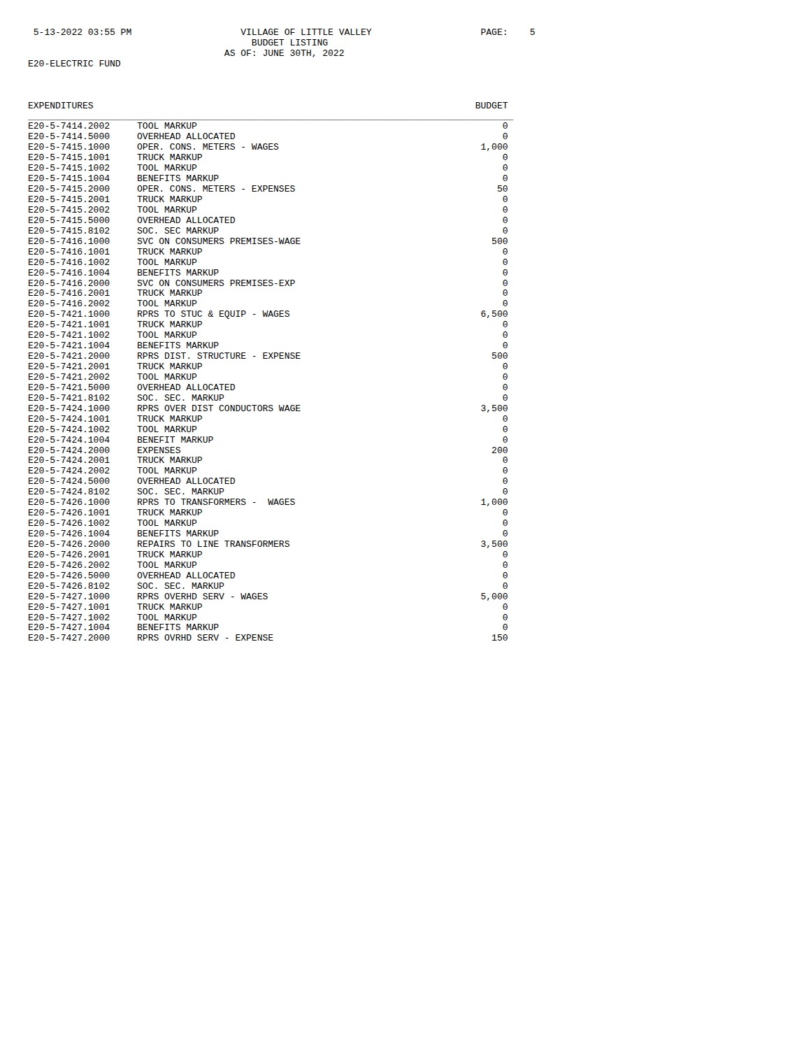5-13-2022 03:55 PM                    VILLAGE OF LITTLE VALLEY                    PAGE:    5
                                         BUDGET LISTING
                                    AS OF: JUNE 30TH, 2022
E20-ELECTRIC FUND



EXPENDITURES                                                                      BUDGET
_________________________________________________________________________________________
E20-5-7414.2002     TOOL MARKUP                                                        0
E20-5-7414.5000     OVERHEAD ALLOCATED                                                 0
E20-5-7415.1000     OPER. CONS. METERS - WAGES                                     1,000
E20-5-7415.1001     TRUCK MARKUP                                                       0
E20-5-7415.1002     TOOL MARKUP                                                        0
E20-5-7415.1004     BENEFITS MARKUP                                                    0
E20-5-7415.2000     OPER. CONS. METERS - EXPENSES                                     50
E20-5-7415.2001     TRUCK MARKUP                                                       0
E20-5-7415.2002     TOOL MARKUP                                                        0
E20-5-7415.5000     OVERHEAD ALLOCATED                                                 0
E20-5-7415.8102     SOC. SEC MARKUP                                                    0
E20-5-7416.1000     SVC ON CONSUMERS PREMISES-WAGE                                   500
E20-5-7416.1001     TRUCK MARKUP                                                       0
E20-5-7416.1002     TOOL MARKUP                                                        0
E20-5-7416.1004     BENEFITS MARKUP                                                    0
E20-5-7416.2000     SVC ON CONSUMERS PREMISES-EXP                                      0
E20-5-7416.2001     TRUCK MARKUP                                                       0
E20-5-7416.2002     TOOL MARKUP                                                        0
E20-5-7421.1000     RPRS TO STUC & EQUIP - WAGES                                   6,500
E20-5-7421.1001     TRUCK MARKUP                                                       0
E20-5-7421.1002     TOOL MARKUP                                                        0
E20-5-7421.1004     BENEFITS MARKUP                                                    0
E20-5-7421.2000     RPRS DIST. STRUCTURE - EXPENSE                                   500
E20-5-7421.2001     TRUCK MARKUP                                                       0
E20-5-7421.2002     TOOL MARKUP                                                        0
E20-5-7421.5000     OVERHEAD ALLOCATED                                                 0
E20-5-7421.8102     SOC. SEC. MARKUP                                                   0
E20-5-7424.1000     RPRS OVER DIST CONDUCTORS WAGE                                 3,500
E20-5-7424.1001     TRUCK MARKUP                                                       0
E20-5-7424.1002     TOOL MARKUP                                                        0
E20-5-7424.1004     BENEFIT MARKUP                                                     0
E20-5-7424.2000     EXPENSES                                                         200
E20-5-7424.2001     TRUCK MARKUP                                                       0
E20-5-7424.2002     TOOL MARKUP                                                        0
E20-5-7424.5000     OVERHEAD ALLOCATED                                                 0
E20-5-7424.8102     SOC. SEC. MARKUP                                                   0
E20-5-7426.1000     RPRS TO TRANSFORMERS -  WAGES                                  1,000
E20-5-7426.1001     TRUCK MARKUP                                                       0
E20-5-7426.1002     TOOL MARKUP                                                        0
E20-5-7426.1004     BENEFITS MARKUP                                                    0
E20-5-7426.2000     REPAIRS TO LINE TRANSFORMERS                                   3,500
E20-5-7426.2001     TRUCK MARKUP                                                       0
E20-5-7426.2002     TOOL MARKUP                                                        0
E20-5-7426.5000     OVERHEAD ALLOCATED                                                 0
E20-5-7426.8102     SOC. SEC. MARKUP                                                   0
E20-5-7427.1000     RPRS OVERHD SERV - WAGES                                       5,000
E20-5-7427.1001     TRUCK MARKUP                                                       0
E20-5-7427.1002     TOOL MARKUP                                                        0
E20-5-7427.1004     BENEFITS MARKUP                                                    0
E20-5-7427.2000     RPRS OVRHD SERV - EXPENSE                                        150